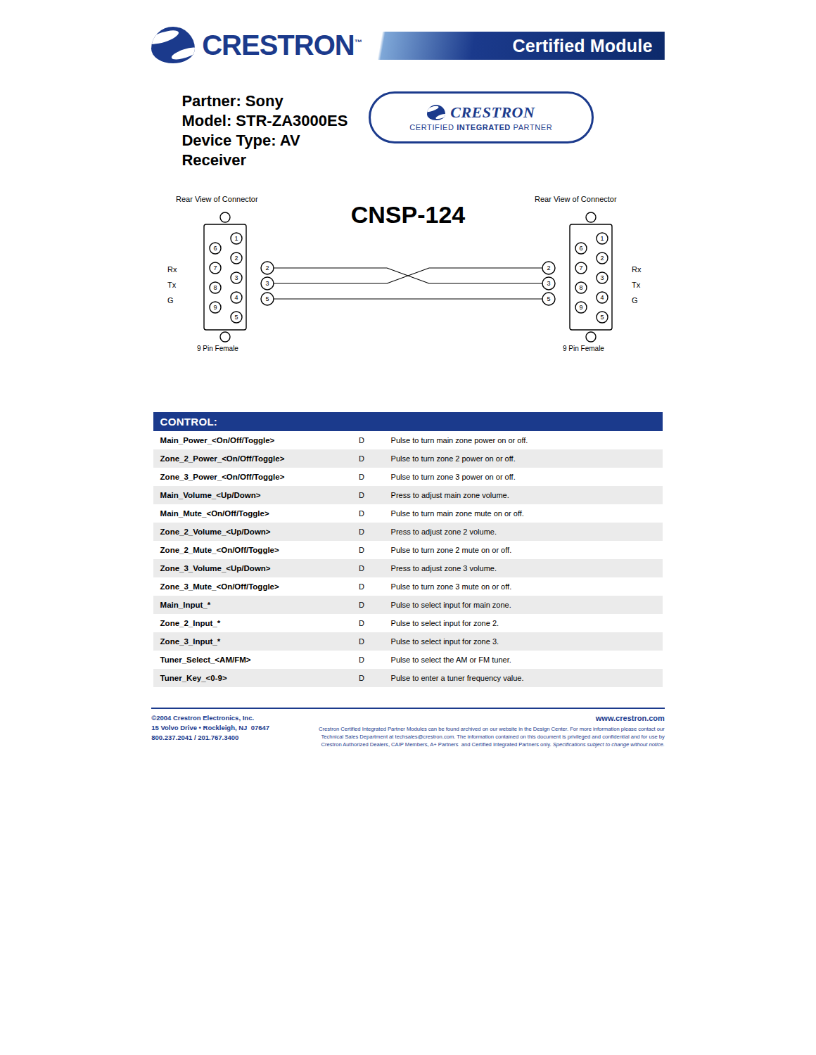CRESTRON™
Certified Module
Partner: Sony
Model: STR-ZA3000ES
Device Type: AV Receiver
CRESTRON
CERTIFIED INTEGRATED PARTNER
CNSP-124 Rear View of Connector Rear View of Connector 1 2 3 4 5 6 7 8 9 9 Pin Female Rx Tx G 2 3 5 1 2 3 4 5 6 7 8 9 9 Pin Female Rx Tx G 2 3 5
CONTROL:
| Main_Power_<On/Off/Toggle> | D | Pulse to turn main zone power on or off. |
| Zone_2_Power_<On/Off/Toggle> | D | Pulse to turn zone 2 power on or off. |
| Zone_3_Power_<On/Off/Toggle> | D | Pulse to turn zone 3 power on or off. |
| Main_Volume_<Up/Down> | D | Press to adjust main zone volume. |
| Main_Mute_<On/Off/Toggle> | D | Pulse to turn main zone mute on or off. |
| Zone_2_Volume_<Up/Down> | D | Press to adjust zone 2 volume. |
| Zone_2_Mute_<On/Off/Toggle> | D | Pulse to turn zone 2 mute on or off. |
| Zone_3_Volume_<Up/Down> | D | Press to adjust zone 3 volume. |
| Zone_3_Mute_<On/Off/Toggle> | D | Pulse to turn zone 3 mute on or off. |
| Main_Input_* | D | Pulse to select input for main zone. |
| Zone_2_Input_* | D | Pulse to select input for zone 2. |
| Zone_3_Input_* | D | Pulse to select input for zone 3. |
| Tuner_Select_<AM/FM> | D | Pulse to select the AM or FM tuner. |
| Tuner_Key_<0-9> | D | Pulse to enter a tuner frequency value. |
©2004 Crestron Electronics, Inc.
15 Volvo Drive • Rockleigh, NJ 07647
800.237.2041 / 201.767.3400
www.crestron.com
Crestron Certified Integrated Partner Modules can be found archived on our website in the Design Center. For more information please contact our
Technical Sales Department at techsales@crestron.com. The information contained on this document is privileged and confidential and for use by
Crestron Authorized Dealers, CAIP Members, A+ Partners and Certified Integrated Partners only. Specifications subject to change without notice.